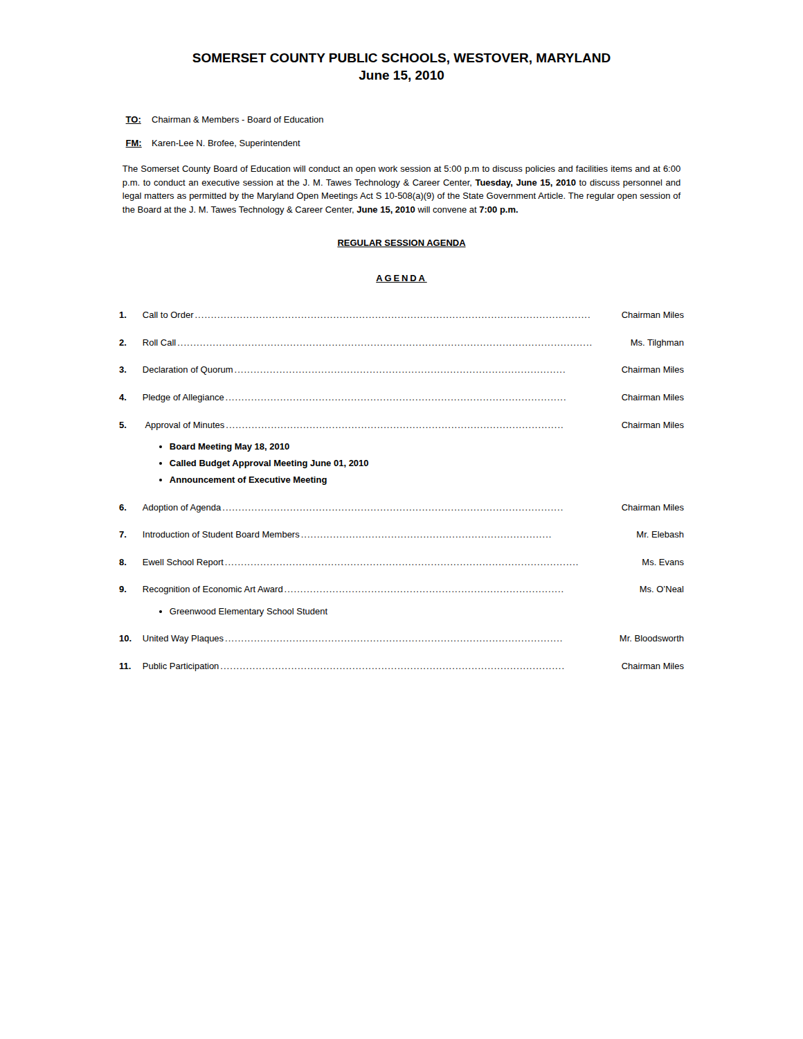SOMERSET COUNTY PUBLIC SCHOOLS, WESTOVER, MARYLANDJune 15, 2010
TO: Chairman & Members - Board of Education
FM: Karen-Lee N. Brofee, Superintendent
The Somerset County Board of Education will conduct an open work session at 5:00 p.m to discuss policies and facilities items and at 6:00 p.m. to conduct an executive session at the J. M. Tawes Technology & Career Center, Tuesday, June 15, 2010 to discuss personnel and legal matters as permitted by the Maryland Open Meetings Act S 10-508(a)(9) of the State Government Article. The regular open session of the Board at the J. M. Tawes Technology & Career Center, June 15, 2010 will convene at 7:00 p.m.
REGULAR SESSION AGENDA
AGENDA
1. Call to Order ........................................................................................................................... Chairman Miles
2. Roll Call ................................................................................................................................. Ms. Tilghman
3. Declaration of Quorum ....................................................................................................... Chairman Miles
4. Pledge of Allegiance .......................................................................................................... Chairman Miles
5. Approval of Minutes ......................................................................................................... Chairman Miles
Board Meeting May 18, 2010
Called Budget Approval Meeting June 01, 2010
Announcement of Executive Meeting
6. Adoption of Agenda .......................................................................................................... Chairman Miles
7. Introduction of Student Board Members .............................................................................. Mr. Elebash
8. Ewell School Report .............................................................................................................. Ms. Evans
9. Recognition of Economic Art Award ....................................................................................... Ms. O’Neal
Greenwood Elementary School Student
10. United Way Plaques ......................................................................................................... Mr. Bloodsworth
11. Public Participation ........................................................................................................... Chairman Miles